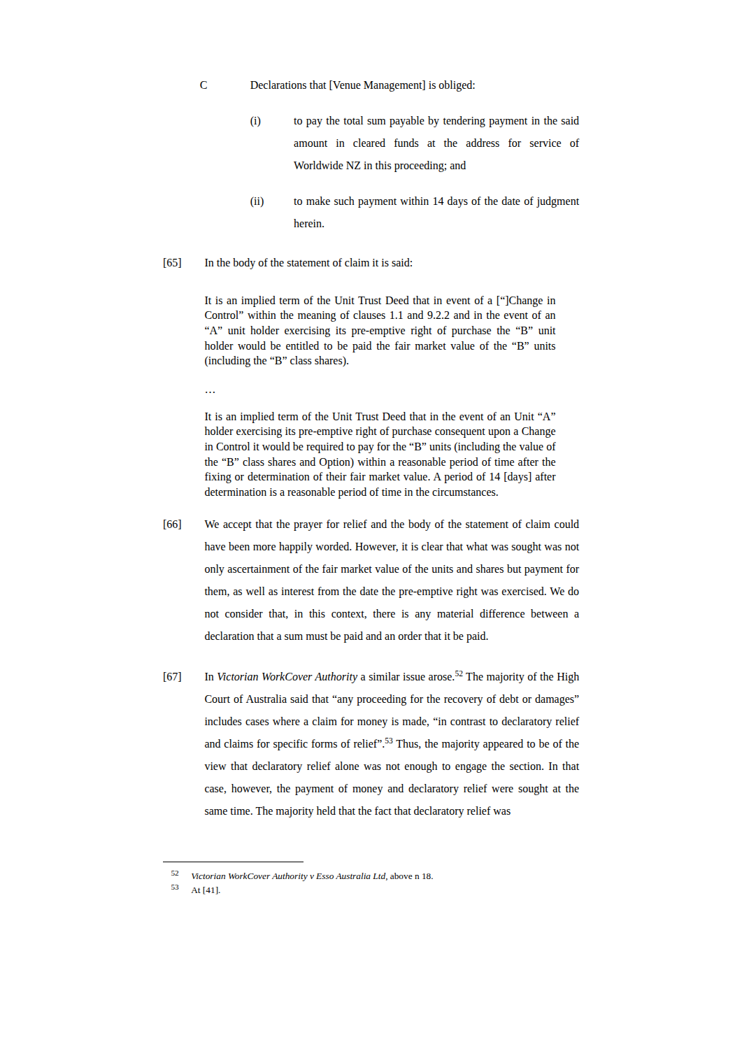C
Declarations that [Venue Management] is obliged:
(i)
to pay the total sum payable by tendering payment in the said amount in cleared funds at the address for service of Worldwide NZ in this proceeding; and
(ii)
to make such payment within 14 days of the date of judgment herein.
[65]
In the body of the statement of claim it is said:
It is an implied term of the Unit Trust Deed that in event of a [“]Change in Control” within the meaning of clauses 1.1 and 9.2.2 and in the event of an “A” unit holder exercising its pre-emptive right of purchase the “B” unit holder would be entitled to be paid the fair market value of the “B” units (including the “B” class shares).
…
It is an implied term of the Unit Trust Deed that in the event of an Unit “A” holder exercising its pre-emptive right of purchase consequent upon a Change in Control it would be required to pay for the “B” units (including the value of the “B” class shares and Option) within a reasonable period of time after the fixing or determination of their fair market value. A period of 14 [days] after determination is a reasonable period of time in the circumstances.
[66]
We accept that the prayer for relief and the body of the statement of claim could have been more happily worded. However, it is clear that what was sought was not only ascertainment of the fair market value of the units and shares but payment for them, as well as interest from the date the pre-emptive right was exercised. We do not consider that, in this context, there is any material difference between a declaration that a sum must be paid and an order that it be paid.
[67]
In Victorian WorkCover Authority a similar issue arose.52 The majority of the High Court of Australia said that “any proceeding for the recovery of debt or damages” includes cases where a claim for money is made, “in contrast to declaratory relief and claims for specific forms of relief”.53 Thus, the majority appeared to be of the view that declaratory relief alone was not enough to engage the section. In that case, however, the payment of money and declaratory relief were sought at the same time. The majority held that the fact that declaratory relief was
52
Victorian WorkCover Authority v Esso Australia Ltd, above n 18.
53
At [41].